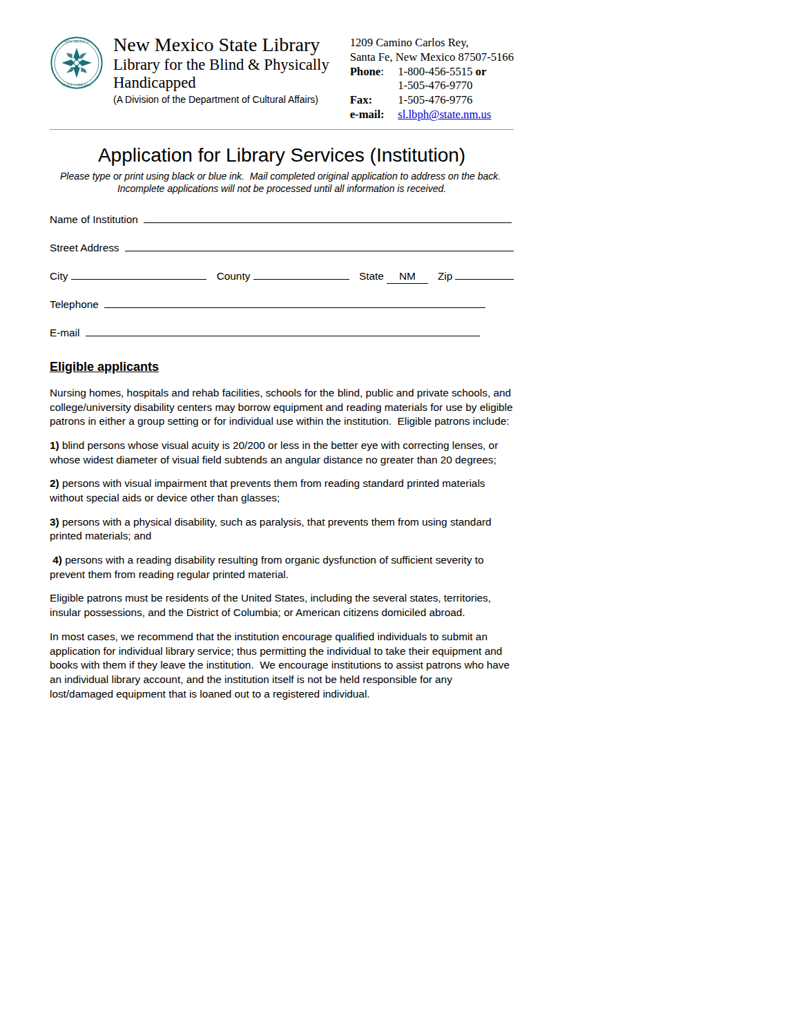NEW MEXICO STATE LIBRARY
New Mexico State Library
Library for the Blind & Physically Handicapped
(A Division of the Department of Cultural Affairs)
| 1209 Camino Carlos Rey, |
| Santa Fe, New Mexico 87507-5166 |
| Phone : | 1-800-456-5515 or |
| | 1-505-476-9770 |
| Fax: | 1-505-476-9776 |
| e-mail: | sl.lbph@state.nm.us |
Application for Library Services (Institution)
Please type or print using black or blue ink. Mail completed original application to address on the back. Incomplete applications will not be processed until all information is received.
Name of Institution
Street Address
City County State NM Zip
Telephone
E-mail
Eligible applicants
Nursing homes, hospitals and rehab facilities, schools for the blind, public and private schools, and college/university disability centers may borrow equipment and reading materials for use by eligible patrons in either a group setting or for individual use within the institution. Eligible patrons include:
1) blind persons whose visual acuity is 20/200 or less in the better eye with correcting lenses, or whose widest diameter of visual field subtends an angular distance no greater than 20 degrees;
2) persons with visual impairment that prevents them from reading standard printed materials without special aids or device other than glasses;
3) persons with a physical disability, such as paralysis, that prevents them from using standard printed materials; and
4) persons with a reading disability resulting from organic dysfunction of sufficient severity to prevent them from reading regular printed material.
Eligible patrons must be residents of the United States, including the several states, territories, insular possessions, and the District of Columbia; or American citizens domiciled abroad.
In most cases, we recommend that the institution encourage qualified individuals to submit an application for individual library service; thus permitting the individual to take their equipment and books with them if they leave the institution. We encourage institutions to assist patrons who have an individual library account, and the institution itself is not be held responsible for any lost/damaged equipment that is loaned out to a registered individual.